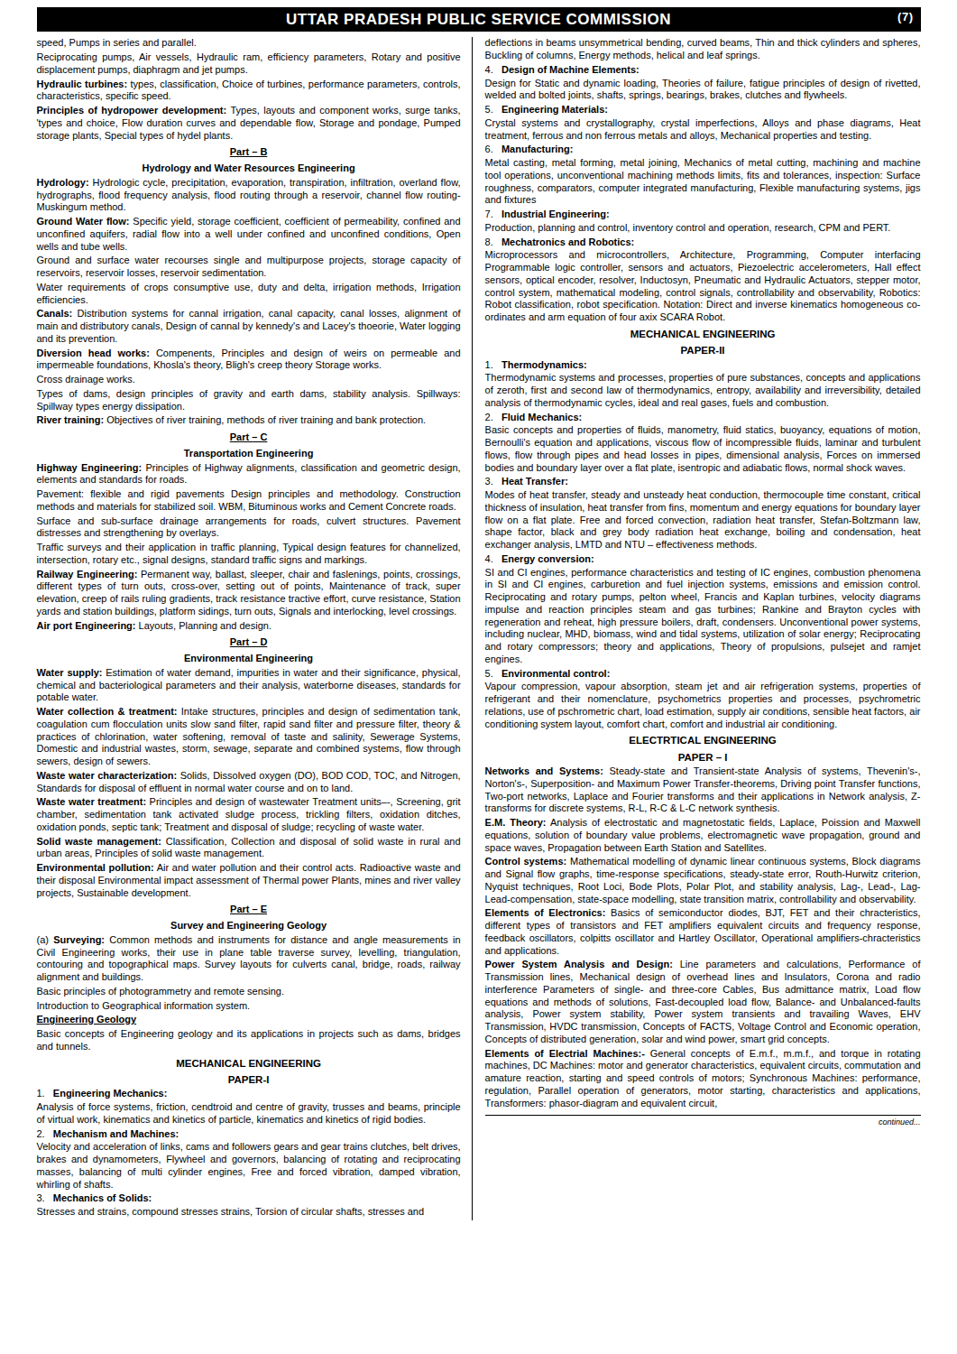UTTAR PRADESH PUBLIC SERVICE COMMISSION (7)
speed, Pumps in series and parallel.
Reciprocating pumps, Air vessels, Hydraulic ram, efficiency parameters, Rotary and positive displacement pumps, diaphragm and jet pumps.
Hydraulic turbines: types, classification, Choice of turbines, performance parameters, controls, characteristics, specific speed.
Principles of hydropower development: Types, layouts and component works, surge tanks, 'types and choice, Flow duration curves and dependable flow, Storage and pondage, Pumped storage plants, Special types of hydel plants.
Part – B
Hydrology and Water Resources Engineering
Hydrology: Hydrologic cycle, precipitation, evaporation, transpiration, infiltration, overland flow, hydrographs, flood frequency analysis, flood routing through a reservoir, channel flow routing- Muskingum method.
Ground Water flow: Specific yield, storage coefficient, coefficient of permeability, confined and unconfined aquifers, radial flow into a well under confined and unconfined conditions, Open wells and tube wells.
Ground and surface water recourses single and multipurpose projects, storage capacity of reservoirs, reservoir losses, reservoir sedimentation.
Water requirements of crops consumptive use, duty and delta, irrigation methods, Irrigation efficiencies.
Canals: Distribution systems for cannal irrigation, canal capacity, canal losses, alignment of main and distributory canals, Design of cannal by kennedy's and Lacey's thoeorie, Water logging and its prevention.
Diversion head works: Compenents, Principles and design of weirs on permeable and impermeable foundations, Khosla's theory, Bligh's creep theory Storage works.
Cross drainage works.
Types of dams, design principles of gravity and earth dams, stability analysis. Spillways: Spillway types energy dissipation.
River training: Objectives of river training, methods of river training and bank protection.
Part – C
Transportation Engineering
Highway Engineering: Principles of Highway alignments, classification and geometric design, elements and standards for roads.
Pavement: flexible and rigid pavements Design principles and methodology. Construction methods and materials for stabilized soil. WBM, Bituminous works and Cement Concrete roads.
Surface and sub-surface drainage arrangements for roads, culvert structures. Pavement distresses and strengthening by overlays.
Traffic surveys and their application in traffic planning, Typical design features for channelized, intersection, rotary etc., signal designs, standard traffic signs and markings.
Railway Engineering: Permanent way, ballast, sleeper, chair and faslenings, points, crossings, different types of turn outs, cross-over, setting out of points, Maintenance of track, super elevation, creep of rails ruling gradients, track resistance tractive effort, curve resistance, Station yards and station buildings, platform sidings, turn outs, Signals and interlocking, level crossings.
Air port Engineering: Layouts, Planning and design.
Part – D
Environmental Engineering
Water supply: Estimation of water demand, impurities in water and their significance, physical, chemical and bacteriological parameters and their analysis, waterborne diseases, standards for potable water.
Water collection & treatment: Intake structures, principles and design of sedimentation tank, coagulation cum flocculation units slow sand filter, rapid sand filter and pressure filter, theory & practices of chlorination, water softening, removal of taste and salinity, Sewerage Systems, Domestic and industrial wastes, storm, sewage, separate and combined systems, flow through sewers, design of sewers.
Waste water characterization: Solids, Dissolved oxygen (DO), BOD COD, TOC, and Nitrogen, Standards for disposal of effluent in normal water course and on to land.
Waste water treatment: Principles and design of wastewater Treatment units–-, Screening, grit chamber, sedimentation tank activated sludge process, trickling filters, oxidation ditches, oxidation ponds, septic tank; Treatment and disposal of sludge; recycling of waste water.
Solid waste management: Classification, Collection and disposal of solid waste in rural and urban areas, Principles of solid waste management.
Environmental pollution: Air and water pollution and their control acts. Radioactive waste and their disposal Environmental impact assessment of Thermal power Plants, mines and river valley projects, Sustainable development.
Part – E
Survey and Engineering Geology
(a) Surveying: Common methods and instruments for distance and angle measurements in Civil Engineering works, their use in plane table traverse survey, levelling, triangulation, contouring and topographical maps. Survey layouts for culverts canal, bridge, roads, railway alignment and buildings.
Basic principles of photogrammetry and remote sensing.
Introduction to Geographical information system.
Engineering Geology
Basic concepts of Engineering geology and its applications in projects such as dams, bridges and tunnels.
MECHANICAL ENGINEERING
PAPER-I
1. Engineering Mechanics:
Analysis of force systems, friction, cendtroid and centre of gravity, trusses and beams, principle of virtual work, kinematics and kinetics of particle, kinematics and kinetics of rigid bodies.
2. Mechanism and Machines:
Velocity and acceleration of links, cams and followers gears and gear trains clutches, belt drives, brakes and dynamometers, Flywheel and governors, balancing of rotating and reciprocating masses, balancing of multi cylinder engines, Free and forced vibration, damped vibration, whirling of shafts.
3. Mechanics of Solids:
Stresses and strains, compound stresses strains, Torsion of circular shafts, stresses and
deflections in beams unsymmetrical bending, curved beams, Thin and thick cylinders and spheres, Buckling of columns, Energy methods, helical and leaf springs.
4. Design of Machine Elements:
Design for Static and dynamic loading, Theories of failure, fatigue principles of design of rivetted, welded and bolted joints, shafts, springs, bearings, brakes, clutches and flywheels.
5. Engineering Materials:
Crystal systems and crystallography, crystal imperfections, Alloys and phase diagrams, Heat treatment, ferrous and non ferrous metals and alloys, Mechanical properties and testing.
6. Manufacturing:
Metal casting, metal forming, metal joining, Mechanics of metal cutting, machining and machine tool operations, unconventional machining methods limits, fits and tolerances, inspection: Surface roughness, comparators, computer integrated manufacturing, Flexible manufacturing systems, jigs and fixtures
7. Industrial Engineering:
Production, planning and control, inventory control and operation, research, CPM and PERT.
8. Mechatronics and Robotics:
Microprocessors and microcontrollers, Architecture, Programming, Computer interfacing Programmable logic controller, sensors and actuators, Piezoelectric accelerometers, Hall effect sensors, optical encoder, resolver, Inductosyn, Pneumatic and Hydraulic Actuators, stepper motor, control system, mathematical modeling, control signals, controllability and observability, Robotics: Robot classification, robot specification. Notation: Direct and inverse kinematics homogeneous co-ordinates and arm equation of four axix SCARA Robot.
MECHANICAL ENGINEERING
PAPER-II
1. Thermodynamics:
Thermodynamic systems and processes, properties of pure substances, concepts and applications of zeroth, first and second law of thermodynamics, entropy, availability and irreversibility, detailed analysis of thermodynamic cycles, ideal and real gases, fuels and combustion.
2. Fluid Mechanics:
Basic concepts and properties of fluids, manometry, fluid statics, buoyancy, equations of motion, Bernoulli's equation and applications, viscous flow of incompressible fluids, laminar and turbulent flows, flow through pipes and head losses in pipes, dimensional analysis, Forces on immersed bodies and boundary layer over a flat plate, isentropic and adiabatic flows, normal shock waves.
3. Heat Transfer:
Modes of heat transfer, steady and unsteady heat conduction, thermocouple time constant, critical thickness of insulation, heat transfer from fins, momentum and energy equations for boundary layer flow on a flat plate. Free and forced convection, radiation heat transfer, Stefan-Boltzmann law, shape factor, black and grey body radiation heat exchange, boiling and condensation, heat exchanger analysis, LMTD and NTU – effectiveness methods.
4. Energy conversion:
SI and CI engines, performance characteristics and testing of IC engines, combustion phenomena in SI and CI engines, carburetion and fuel injection systems, emissions and emission control. Reciprocating and rotary pumps, pelton wheel, Francis and Kaplan turbines, velocity diagrams impulse and reaction principles steam and gas turbines; Rankine and Brayton cycles with regeneration and reheat, high pressure boilers, draft, condensers. Unconventional power systems, including nuclear, MHD, biomass, wind and tidal systems, utilization of solar energy; Reciprocating and rotary compressors; theory and applications, Theory of propulsions, pulsejet and ramjet engines.
5. Environmental control:
Vapour compression, vapour absorption, steam jet and air refrigeration systems, properties of refrigerant and their nomenclature, psychometrics properties and processes, psychrometric relations, use of pschrometric chart, load estimation, supply air conditions, sensible heat factors, air conditioning system layout, comfort chart, comfort and industrial air conditioning.
ELECTRTICAL ENGINEERING
PAPER – I
Networks and Systems: Steady-state and Transient-state Analysis of systems, Thevenin's-, Norton's-, Superposition- and Maximum Power Transfer-theorems, Driving point Transfer functions, Two-port networks, Laplace and Fourier transforms and their applications in Network analysis, Z-transforms for discrete systems, R-L, R-C & L-C network synthesis.
E.M. Theory: Analysis of electrostatic and magnetostatic fields, Laplace, Poission and Maxwell equations, solution of boundary value problems, electromagnetic wave propagation, ground and space waves, Propagation between Earth Station and Satellites.
Control systems: Mathematical modelling of dynamic linear continuous systems, Block diagrams and Signal flow graphs, time-response specifications, steady-state error, Routh-Hurwitz criterion, Nyquist techniques, Root Loci, Bode Plots, Polar Plot, and stability analysis, Lag-, Lead-, Lag-Lead-compensation, state-space modelling, state transition matrix, controllability and observability.
Elements of Electronics: Basics of semiconductor diodes, BJT, FET and their chracteristics, different types of transistors and FET amplifiers equivalent circuits and frequency response, feedback oscillators, colpitts oscillator and Hartley Oscillator, Operational amplifiers-chracteristics and applications.
Power System Analysis and Design: Line parameters and calculations, Performance of Transmission lines, Mechanical design of overhead lines and Insulators, Corona and radio interference Parameters of single- and three-core Cables, Bus admittance matrix, Load flow equations and methods of solutions, Fast-decoupled load flow, Balance- and Unbalanced-faults analysis, Power system stability, Power system transients and travailing Waves, EHV Transmission, HVDC transmission, Concepts of FACTS, Voltage Control and Economic operation, Concepts of distributed generation, solar and wind power, smart grid concepts.
Elements of Electrial Machines:- General concepts of E.m.f., m.m.f., and torque in rotating machines, DC Machines: motor and generator characteristics, equivalent circuits, commutation and amature reaction, starting and speed controls of motors; Synchronous Machines: performance, regulation, Parallel operation of generators, motor starting, characteristics and applications, Transformers: phasor-diagram and equivalent circuit,
continued...